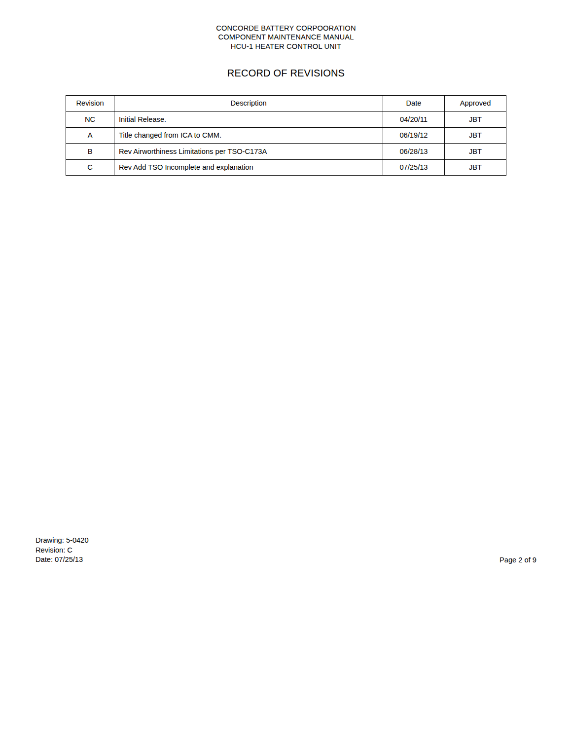CONCORDE BATTERY CORPOORATION
COMPONENT MAINTENANCE MANUAL
HCU-1 HEATER CONTROL UNIT
RECORD OF REVISIONS
| Revision | Description | Date | Approved |
| --- | --- | --- | --- |
| NC | Initial Release. | 04/20/11 | JBT |
| A | Title changed from ICA to CMM. | 06/19/12 | JBT |
| B | Rev Airworthiness Limitations per TSO-C173A | 06/28/13 | JBT |
| C | Rev Add TSO Incomplete and explanation | 07/25/13 | JBT |
Drawing: 5-0420
Revision: C
Date: 07/25/13
Page 2 of 9